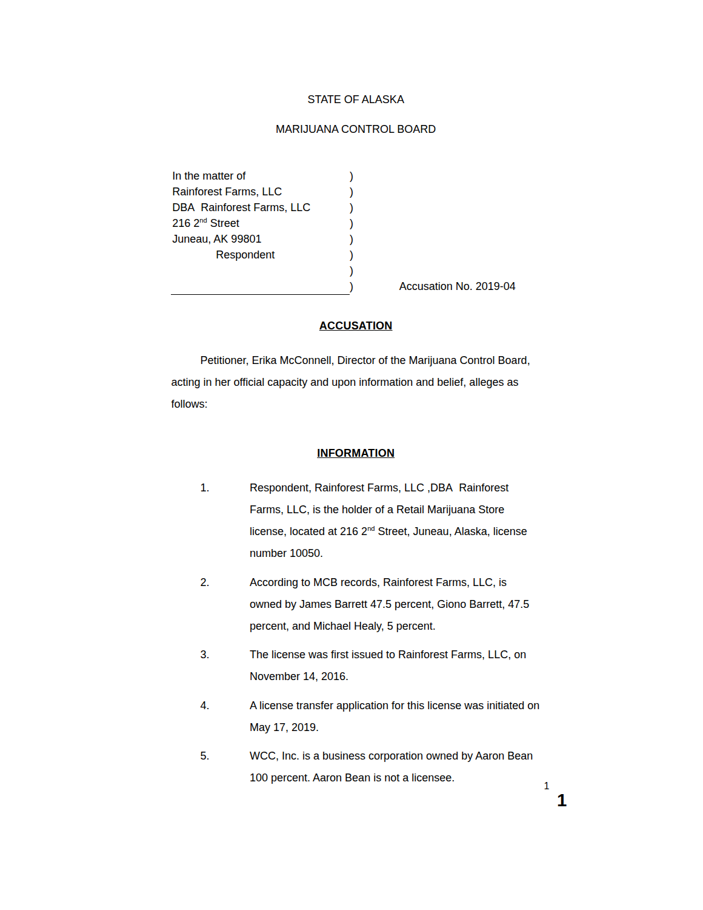STATE OF ALASKA
MARIJUANA CONTROL BOARD
| In the matter of | ) | |
| Rainforest Farms, LLC | ) | |
| DBA Rainforest Farms, LLC | ) | |
| 216 2 nd Street | ) | |
| Juneau, AK 99801 | ) | |
| Respondent | ) | |
| | ) | |
| | ) | Accusation No. 2019-04 |
ACCUSATION
Petitioner, Erika McConnell, Director of the Marijuana Control Board, acting in her official capacity and upon information and belief, alleges as follows:
INFORMATION
1.
Respondent, Rainforest Farms, LLC ,DBA Rainforest Farms, LLC, is the holder of a Retail Marijuana Store license, located at 216 2nd Street, Juneau, Alaska, license number 10050.
2.
According to MCB records, Rainforest Farms, LLC, is owned by James Barrett 47.5 percent, Giono Barrett, 47.5 percent, and Michael Healy, 5 percent.
3.
The license was first issued to Rainforest Farms, LLC, on November 14, 2016.
4.
A license transfer application for this license was initiated on May 17, 2019.
5.
WCC, Inc. is a business corporation owned by Aaron Bean 100 percent. Aaron Bean is not a licensee.
1
1